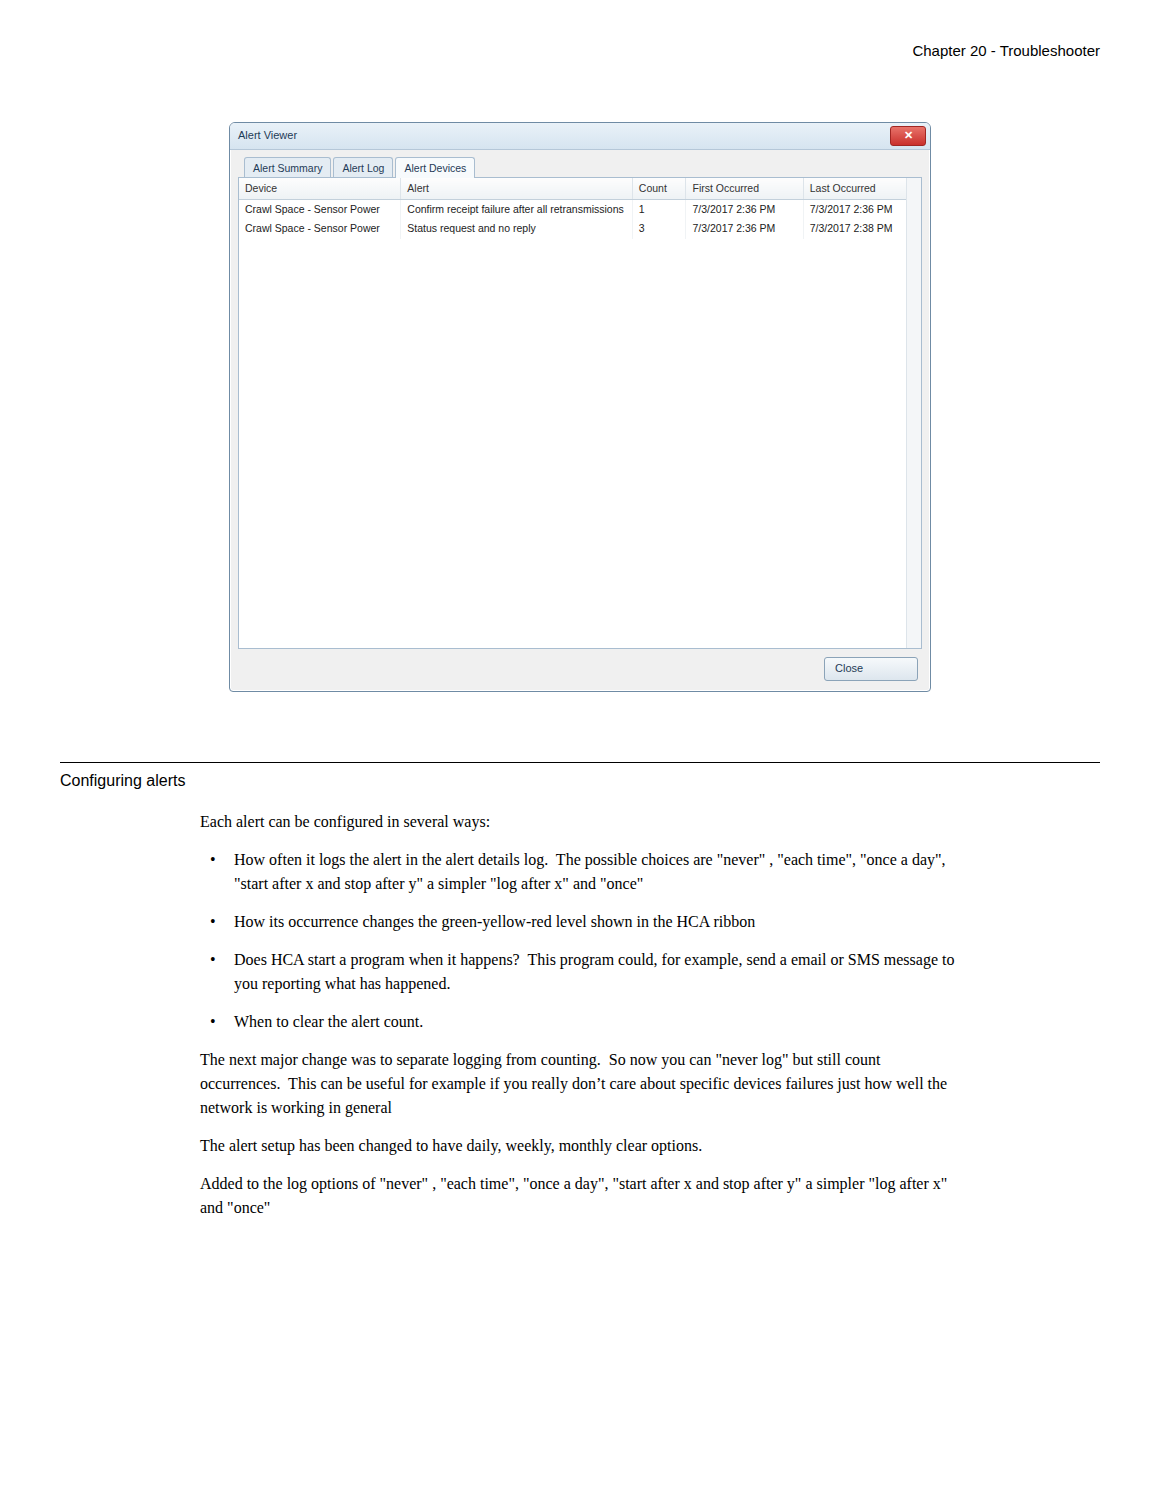Chapter 20 - Troubleshooter
Alert Viewer ✕
Alert Summary
Alert Log
Alert Devices
| Device | Alert | Count | First Occurred | Last Occurred |
| --- | --- | --- | --- | --- |
| Crawl Space - Sensor Power | Confirm receipt failure after all retransmissions | 1 | 7/3/2017 2:36 PM | 7/3/2017 2:36 PM |
| Crawl Space - Sensor Power | Status request and no reply | 3 | 7/3/2017 2:36 PM | 7/3/2017 2:38 PM |
Close
Configuring alerts
Each alert can be configured in several ways:
How often it logs the alert in the alert details log. The possible choices are "never" , "each time", "once a day", "start after x and stop after y" a simpler "log after x" and "once"
How its occurrence changes the green-yellow-red level shown in the HCA ribbon
Does HCA start a program when it happens? This program could, for example, send a email or SMS message to you reporting what has happened.
When to clear the alert count.
The next major change was to separate logging from counting. So now you can "never log" but still count occurrences. This can be useful for example if you really don’t care about specific devices failures just how well the network is working in general
The alert setup has been changed to have daily, weekly, monthly clear options.
Added to the log options of "never" , "each time", "once a day", "start after x and stop after y" a simpler "log after x" and "once"